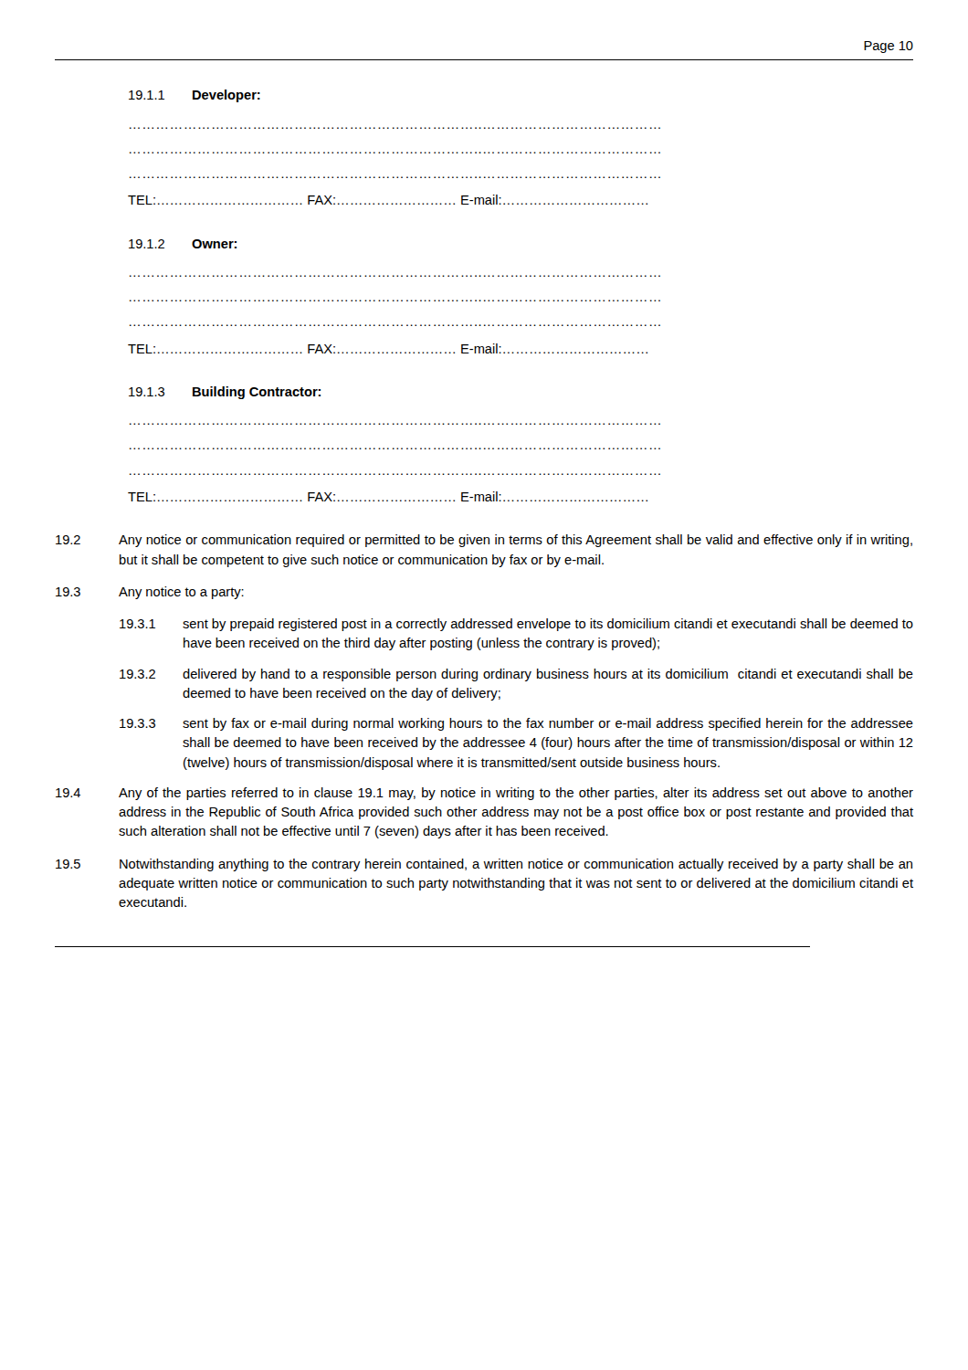Page 10
19.1.1 Developer:
…………………………………………………………………..…………………………………
…………………………………………………………………..…………………………………
…………………………………………………………………..…………………………………
TEL:…………………………… FAX:……………………… E-mail:……………………………
19.1.2 Owner:
…………………………………………………………………..…………………………………
…………………………………………………………………..…………………………………
…………………………………………………………………..…………………………………
TEL:…………………………… FAX:……………………… E-mail:……………………………
19.1.3 Building Contractor:
…………………………………………………………………..…………………………………
…………………………………………………………………..…………………………………
…………………………………………………………………..…………………………………
TEL:…………………………… FAX:……………………… E-mail:……………………………
19.2
Any notice or communication required or permitted to be given in terms of this Agreement shall be valid and effective only if in writing, but it shall be competent to give such notice or communication by fax or by e-mail.
19.3
Any notice to a party:
19.3.1
sent by prepaid registered post in a correctly addressed envelope to its domicilium citandi et executandi shall be deemed to have been received on the third day after posting (unless the contrary is proved);
19.3.2
delivered by hand to a responsible person during ordinary business hours at its domicilium citandi et executandi shall be deemed to have been received on the day of delivery;
19.3.3
sent by fax or e-mail during normal working hours to the fax number or e-mail address specified herein for the addressee shall be deemed to have been received by the addressee 4 (four) hours after the time of transmission/disposal or within 12 (twelve) hours of transmission/disposal where it is transmitted/sent outside business hours.
19.4
Any of the parties referred to in clause 19.1 may, by notice in writing to the other parties, alter its address set out above to another address in the Republic of South Africa provided such other address may not be a post office box or post restante and provided that such alteration shall not be effective until 7 (seven) days after it has been received.
19.5
Notwithstanding anything to the contrary herein contained, a written notice or communication actually received by a party shall be an adequate written notice or communication to such party notwithstanding that it was not sent to or delivered at the domicilium citandi et executandi.